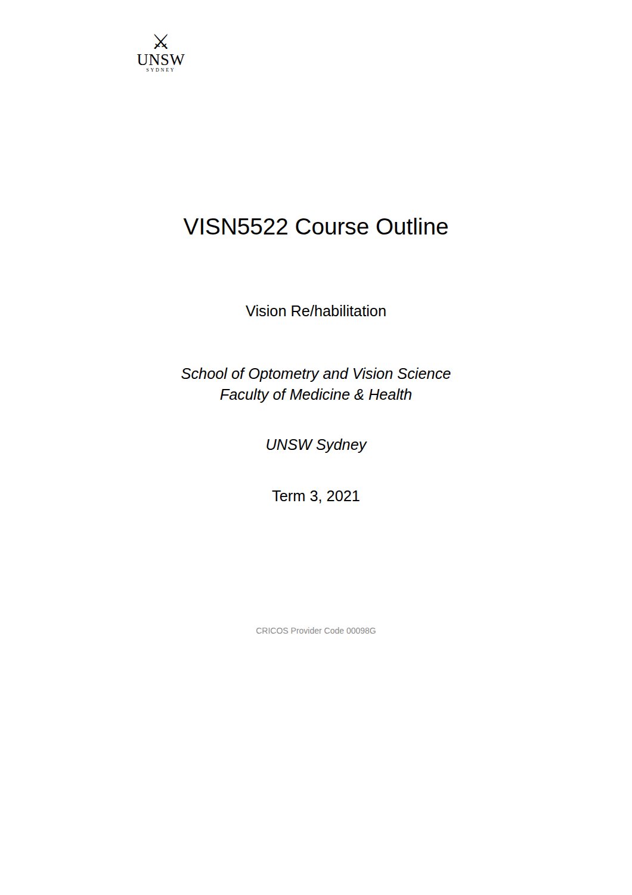⚔
UNSW
SYDNEY
VISN5522 Course Outline
Vision Re/habilitation
School of Optometry and Vision Science Faculty of Medicine & Health
UNSW Sydney
Term 3, 2021
CRICOS Provider Code 00098G